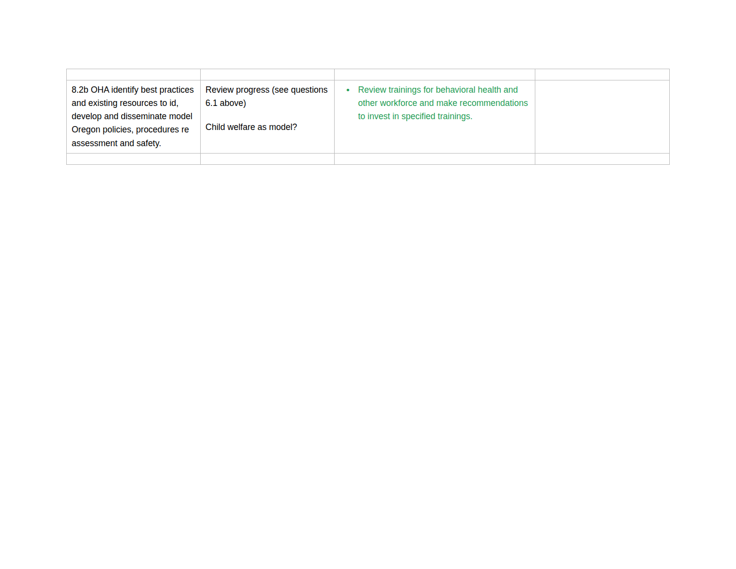| 8.2b OHA identify best practices and existing resources to id, develop and disseminate model Oregon policies, procedures re assessment and safety. | Review progress (see questions 6.1 above) Child welfare as model? | Review trainings for behavioral health and other workforce and make recommendations to invest in specified trainings. | |